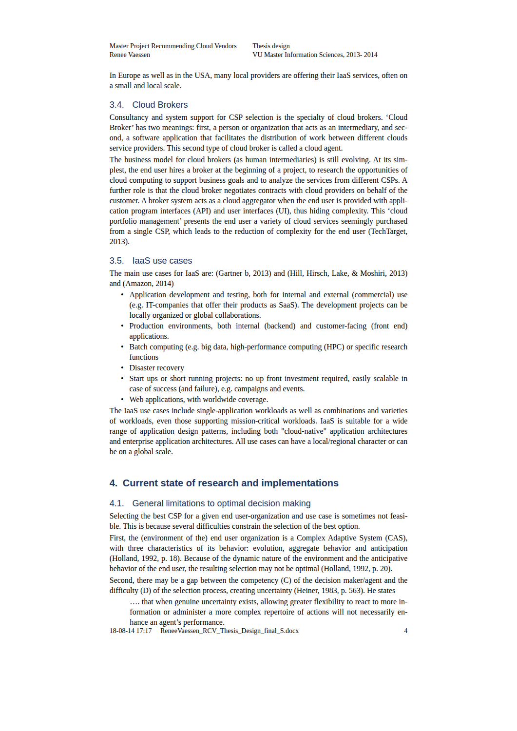| Master Project Recommending Cloud Vendors | Thesis design |
| Renee Vaessen | VU Master Information Sciences, 2013- 2014 |
In Europe as well as in the USA, many local providers are offering their IaaS services, often on a small and local scale.
3.4. Cloud Brokers
Consultancy and system support for CSP selection is the specialty of cloud brokers. ‘Cloud Broker’ has two meanings: first, a person or organization that acts as an intermediary, and second, a software application that facilitates the distribution of work between different clouds service providers. This second type of cloud broker is called a cloud agent.
The business model for cloud brokers (as human intermediaries) is still evolving. At its simplest, the end user hires a broker at the beginning of a project, to research the opportunities of cloud computing to support business goals and to analyze the services from different CSPs. A further role is that the cloud broker negotiates contracts with cloud providers on behalf of the customer. A broker system acts as a cloud aggregator when the end user is provided with application program interfaces (API) and user interfaces (UI), thus hiding complexity. This ‘cloud portfolio management’ presents the end user a variety of cloud services seemingly purchased from a single CSP, which leads to the reduction of complexity for the end user (TechTarget, 2013).
3.5. IaaS use cases
The main use cases for IaaS are: (Gartner b, 2013) and (Hill, Hirsch, Lake, & Moshiri, 2013) and (Amazon, 2014)
Application development and testing, both for internal and external (commercial) use (e.g. IT-companies that offer their products as SaaS). The development projects can be locally organized or global collaborations.
Production environments, both internal (backend) and customer-facing (front end) applications.
Batch computing (e.g. big data, high-performance computing (HPC) or specific research functions
Disaster recovery
Start ups or short running projects: no up front investment required, easily scalable in case of success (and failure), e.g. campaigns and events.
Web applications, with worldwide coverage.
The IaaS use cases include single-application workloads as well as combinations and varieties of workloads, even those supporting mission-critical workloads. IaaS is suitable for a wide range of application design patterns, including both "cloud-native" application architectures and enterprise application architectures. All use cases can have a local/regional character or can be on a global scale.
4. Current state of research and implementations
4.1. General limitations to optimal decision making
Selecting the best CSP for a given end user-organization and use case is sometimes not feasible. This is because several difficulties constrain the selection of the best option.
First, the (environment of the) end user organization is a Complex Adaptive System (CAS), with three characteristics of its behavior: evolution, aggregate behavior and anticipation (Holland, 1992, p. 18). Because of the dynamic nature of the environment and the anticipative behavior of the end user, the resulting selection may not be optimal (Holland, 1992, p. 20).
Second, there may be a gap between the competency (C) of the decision maker/agent and the difficulty (D) of the selection process, creating uncertainty (Heiner, 1983, p. 563). He states
…. that when genuine uncertainty exists, allowing greater flexibility to react to more information or administer a more complex repertoire of actions will not necessarily enhance an agent’s performance.
| 18-08-14 17:17 ReneeVaessen_RCV_Thesis_Design_final_S.docx | 4 |